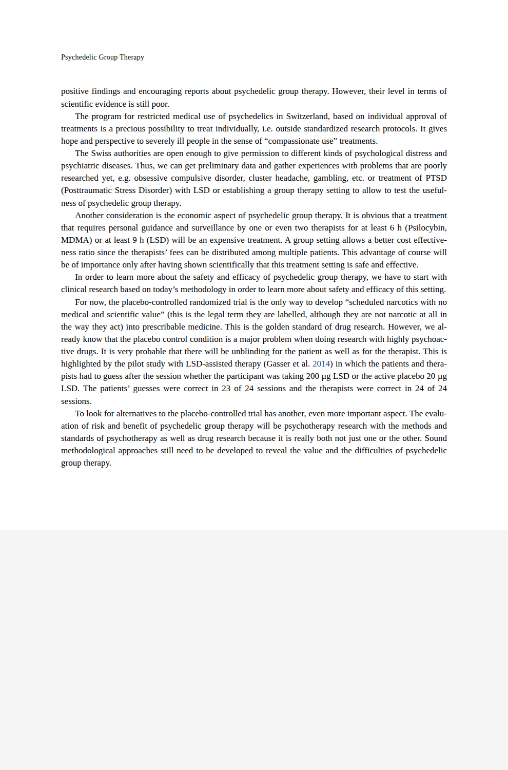Psychedelic Group Therapy
positive findings and encouraging reports about psychedelic group therapy. However, their level in terms of scientific evidence is still poor.
The program for restricted medical use of psychedelics in Switzerland, based on individual approval of treatments is a precious possibility to treat individually, i.e. outside standardized research protocols. It gives hope and perspective to severely ill people in the sense of “compassionate use” treatments.
The Swiss authorities are open enough to give permission to different kinds of psychological distress and psychiatric diseases. Thus, we can get preliminary data and gather experiences with problems that are poorly researched yet, e.g. obsessive compulsive disorder, cluster headache, gambling, etc. or treatment of PTSD (Posttraumatic Stress Disorder) with LSD or establishing a group therapy setting to allow to test the usefulness of psychedelic group therapy.
Another consideration is the economic aspect of psychedelic group therapy. It is obvious that a treatment that requires personal guidance and surveillance by one or even two therapists for at least 6 h (Psilocybin, MDMA) or at least 9 h (LSD) will be an expensive treatment. A group setting allows a better cost effectiveness ratio since the therapists’ fees can be distributed among multiple patients. This advantage of course will be of importance only after having shown scientifically that this treatment setting is safe and effective.
In order to learn more about the safety and efficacy of psychedelic group therapy, we have to start with clinical research based on today’s methodology in order to learn more about safety and efficacy of this setting.
For now, the placebo-controlled randomized trial is the only way to develop “scheduled narcotics with no medical and scientific value” (this is the legal term they are labelled, although they are not narcotic at all in the way they act) into prescribable medicine. This is the golden standard of drug research. However, we already know that the placebo control condition is a major problem when doing research with highly psychoactive drugs. It is very probable that there will be unblinding for the patient as well as for the therapist. This is highlighted by the pilot study with LSD-assisted therapy (Gasser et al. 2014) in which the patients and therapists had to guess after the session whether the participant was taking 200 µg LSD or the active placebo 20 µg LSD. The patients’ guesses were correct in 23 of 24 sessions and the therapists were correct in 24 of 24 sessions.
To look for alternatives to the placebo-controlled trial has another, even more important aspect. The evaluation of risk and benefit of psychedelic group therapy will be psychotherapy research with the methods and standards of psychotherapy as well as drug research because it is really both not just one or the other. Sound methodological approaches still need to be developed to reveal the value and the difficulties of psychedelic group therapy.